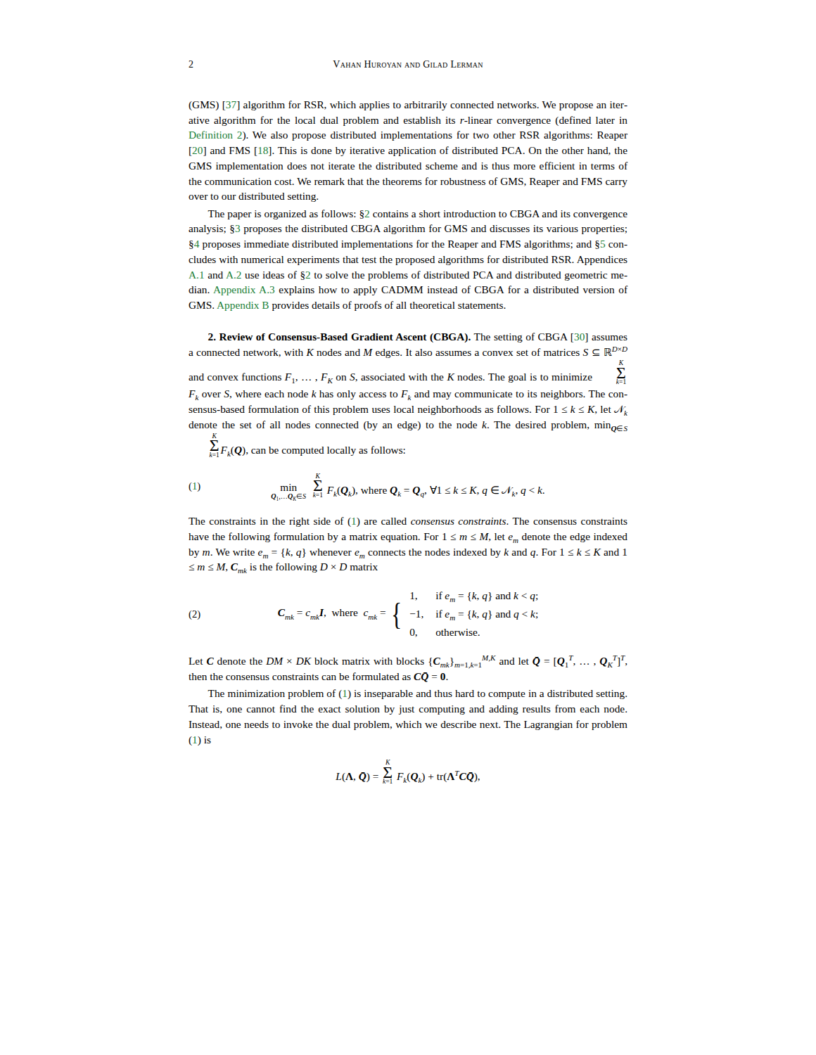2 Vahan Huroyan and Gilad Lerman
(GMS) [37] algorithm for RSR, which applies to arbitrarily connected networks. We propose an iterative algorithm for the local dual problem and establish its r-linear convergence (defined later in Definition 2). We also propose distributed implementations for two other RSR algorithms: Reaper [20] and FMS [18]. This is done by iterative application of distributed PCA. On the other hand, the GMS implementation does not iterate the distributed scheme and is thus more efficient in terms of the communication cost. We remark that the theorems for robustness of GMS, Reaper and FMS carry over to our distributed setting.
The paper is organized as follows: §2 contains a short introduction to CBGA and its convergence analysis; §3 proposes the distributed CBGA algorithm for GMS and discusses its various properties; §4 proposes immediate distributed implementations for the Reaper and FMS algorithms; and §5 concludes with numerical experiments that test the proposed algorithms for distributed RSR. Appendices A.1 and A.2 use ideas of §2 to solve the problems of distributed PCA and distributed geometric median. Appendix A.3 explains how to apply CADMM instead of CBGA for a distributed version of GMS. Appendix B provides details of proofs of all theoretical statements.
2. Review of Consensus-Based Gradient Ascent (CBGA). The setting of CBGA [30] assumes a connected network, with K nodes and M edges. It also assumes a convex set of matrices S ⊆ ℝD×D and convex functions F1, … , FK on S, associated with the K nodes. The goal is to minimize KΣk=1 Fk over S, where each node k has only access to Fk and may communicate to its neighbors. The consensus-based formulation of this problem uses local neighborhoods as follows. For 1 ≤ k ≤ K, let 𝒩k denote the set of all nodes connected (by an edge) to the node k. The desired problem, minQ∈S KΣk=1 Fk(Q), can be computed locally as follows:
(1)
min Q1,…QK∈S KΣk=1 Fk(Qk), where Qk = Qq, ∀1 ≤ k ≤ K, q ∈ 𝒩k, q < k.
The constraints in the right side of (1) are called consensus constraints. The consensus constraints have the following formulation by a matrix equation. For 1 ≤ m ≤ M, let em denote the edge indexed by m. We write em = {k, q} whenever em connects the nodes indexed by k and q. For 1 ≤ k ≤ K and 1 ≤ m ≤ M, Cmk is the following D × D matrix
(2)
Cmk = cmkI, where cmk = { 1, if em = {k, q} and k < q; −1, if em = {k, q} and q < k; 0, otherwise.
Let C denote the DM × DK block matrix with blocks {Cmk}m=1,k=1M,K and let Q̄ = [Q1T, … , QKT]T, then the consensus constraints can be formulated as CQ̄ = 0.
The minimization problem of (1) is inseparable and thus hard to compute in a distributed setting. That is, one cannot find the exact solution by just computing and adding results from each node. Instead, one needs to invoke the dual problem, which we describe next. The Lagrangian for problem (1) is
L(Λ, Q̄) = KΣk=1 Fk(Qk) + tr(ΛTCQ̄),